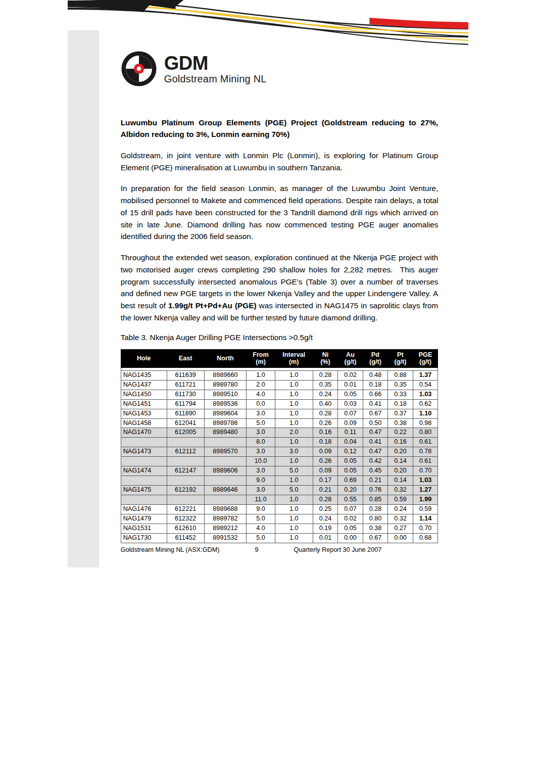GDM
Goldstream Mining NL
Luwumbu Platinum Group Elements (PGE) Project (Goldstream reducing to 27%, Albidon reducing to 3%, Lonmin earning 70%)
Goldstream, in joint venture with Lonmin Plc (Lonmin), is exploring for Platinum Group Element (PGE) mineralisation at Luwumbu in southern Tanzania.
In preparation for the field season Lonmin, as manager of the Luwumbu Joint Venture, mobilised personnel to Makete and commenced field operations. Despite rain delays, a total of 15 drill pads have been constructed for the 3 Tandrill diamond drill rigs which arrived on site in late June. Diamond drilling has now commenced testing PGE auger anomalies identified during the 2006 field season.
Throughout the extended wet season, exploration continued at the Nkenja PGE project with two motorised auger crews completing 290 shallow holes for 2,282 metres. This auger program successfully intersected anomalous PGE's (Table 3) over a number of traverses and defined new PGE targets in the lower Nkenja Valley and the upper Lindengere Valley. A best result of 1.99g/t Pt+Pd+Au (PGE) was intersected in NAG1475 in saprolitic clays from the lower Nkenja valley and will be further tested by future diamond drilling.
Table 3. Nkenja Auger Drilling PGE Intersections >0.5g/t
| Hole | East | North | From (m) | Interval (m) | Ni (%) | Au (g/t) | Pd (g/t) | Pt (g/t) | PGE (g/t) |
| --- | --- | --- | --- | --- | --- | --- | --- | --- | --- |
| NAG1435 | 611639 | 8989660 | 1.0 | 1.0 | 0.28 | 0.02 | 0.48 | 0.88 | 1.37 |
| NAG1437 | 611721 | 8989780 | 2.0 | 1.0 | 0.35 | 0.01 | 0.18 | 0.35 | 0.54 |
| NAG1450 | 611730 | 8989510 | 4.0 | 1.0 | 0.24 | 0.05 | 0.66 | 0.33 | 1.03 |
| NAG1451 | 611794 | 8989536 | 0.0 | 1.0 | 0.40 | 0.03 | 0.41 | 0.18 | 0.62 |
| NAG1453 | 611890 | 8989604 | 3.0 | 1.0 | 0.28 | 0.07 | 0.67 | 0.37 | 1.10 |
| NAG1458 | 612041 | 8989786 | 5.0 | 1.0 | 0.26 | 0.09 | 0.50 | 0.38 | 0.98 |
| NAG1470 | 612005 | 8989480 | 3.0 | 2.0 | 0.16 | 0.11 | 0.47 | 0.22 | 0.80 |
| | | | 8.0 | 1.0 | 0.18 | 0.04 | 0.41 | 0.16 | 0.61 |
| NAG1473 | 612112 | 8989570 | 3.0 | 3.0 | 0.09 | 0.12 | 0.47 | 0.20 | 0.78 |
| | | | 10.0 | 1.0 | 0.26 | 0.05 | 0.42 | 0.14 | 0.61 |
| NAG1474 | 612147 | 8989606 | 3.0 | 5.0 | 0.09 | 0.05 | 0.45 | 0.20 | 0.70 |
| | | | 9.0 | 1.0 | 0.17 | 0.69 | 0.21 | 0.14 | 1.03 |
| NAG1475 | 612192 | 8989646 | 3.0 | 5.0 | 0.21 | 0.20 | 0.76 | 0.32 | 1.27 |
| | | | 11.0 | 1.0 | 0.28 | 0.55 | 0.85 | 0.59 | 1.99 |
| NAG1476 | 612221 | 8989688 | 9.0 | 1.0 | 0.25 | 0.07 | 0.28 | 0.24 | 0.59 |
| NAG1479 | 612322 | 8989782 | 5.0 | 1.0 | 0.24 | 0.02 | 0.80 | 0.32 | 1.14 |
| NAG1531 | 612610 | 8989212 | 4.0 | 1.0 | 0.19 | 0.05 | 0.38 | 0.27 | 0.70 |
| NAG1730 | 611452 | 8991532 | 5.0 | 1.0 | 0.01 | 0.00 | 0.67 | 0.00 | 0.68 |
Goldstream Mining NL (ASX:GDM) 9 Quarterly Report 30 June 2007